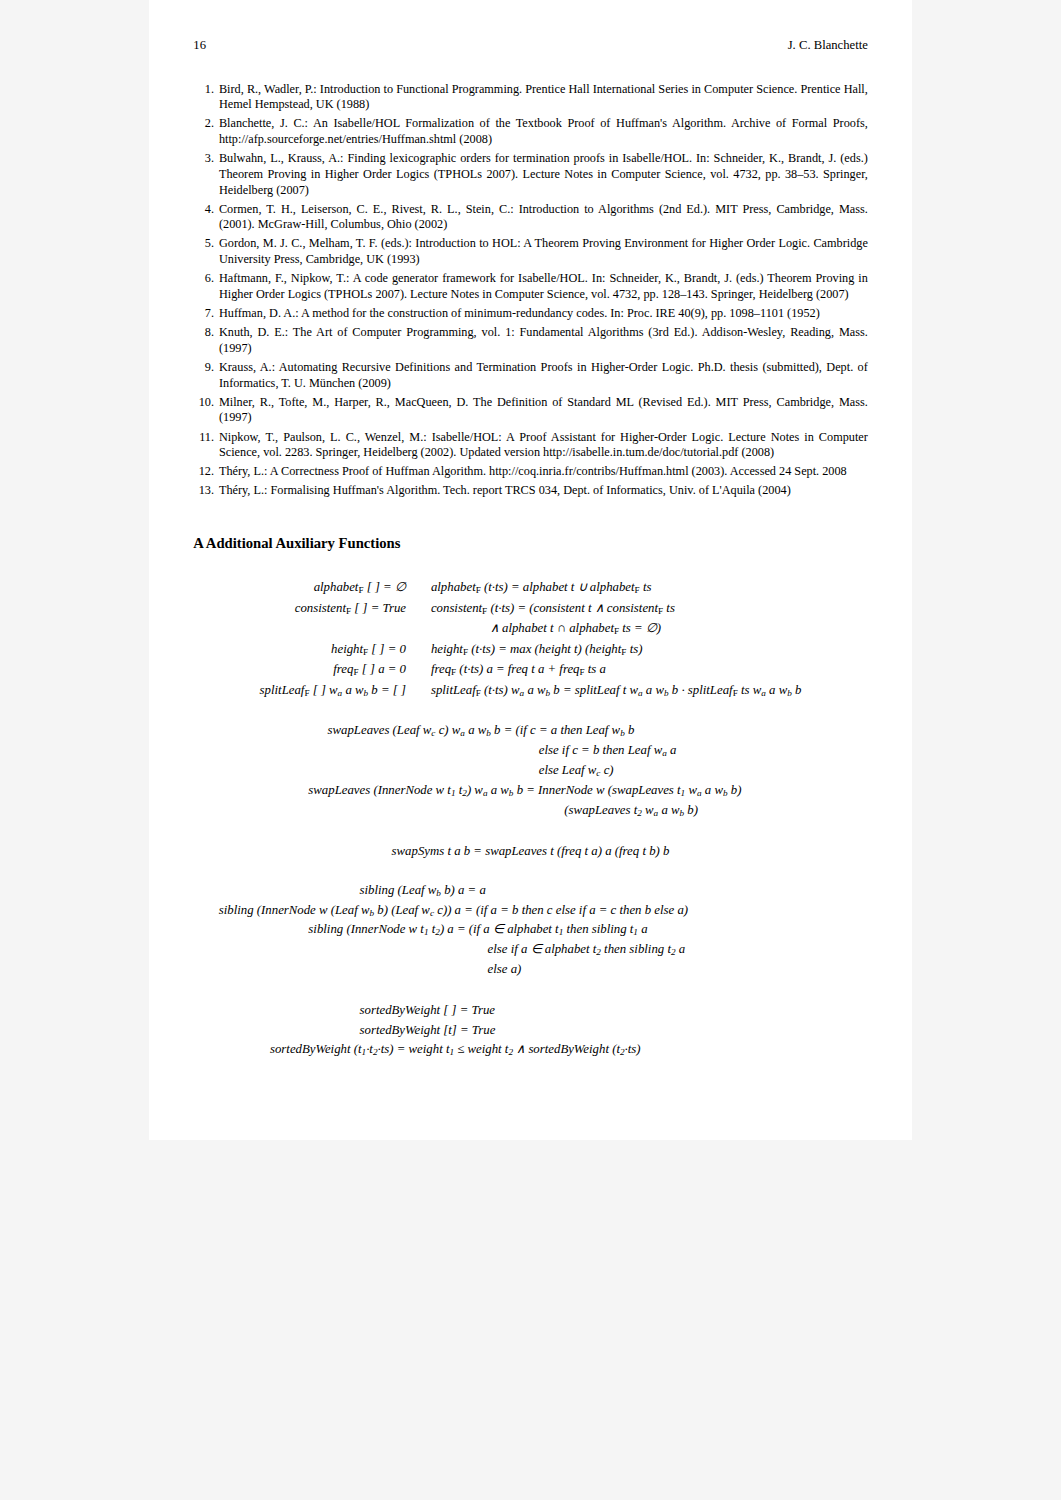16 J. C. Blanchette
Bird, R., Wadler, P.: Introduction to Functional Programming. Prentice Hall International Series in Computer Science. Prentice Hall, Hemel Hempstead, UK (1988)
Blanchette, J. C.: An Isabelle/HOL Formalization of the Textbook Proof of Huffman's Algorithm. Archive of Formal Proofs, http://afp.sourceforge.net/entries/Huffman.shtml (2008)
Bulwahn, L., Krauss, A.: Finding lexicographic orders for termination proofs in Isabelle/HOL. In: Schneider, K., Brandt, J. (eds.) Theorem Proving in Higher Order Logics (TPHOLs 2007). Lecture Notes in Computer Science, vol. 4732, pp. 38–53. Springer, Heidelberg (2007)
Cormen, T. H., Leiserson, C. E., Rivest, R. L., Stein, C.: Introduction to Algorithms (2nd Ed.). MIT Press, Cambridge, Mass. (2001). McGraw-Hill, Columbus, Ohio (2002)
Gordon, M. J. C., Melham, T. F. (eds.): Introduction to HOL: A Theorem Proving Environment for Higher Order Logic. Cambridge University Press, Cambridge, UK (1993)
Haftmann, F., Nipkow, T.: A code generator framework for Isabelle/HOL. In: Schneider, K., Brandt, J. (eds.) Theorem Proving in Higher Order Logics (TPHOLs 2007). Lecture Notes in Computer Science, vol. 4732, pp. 128–143. Springer, Heidelberg (2007)
Huffman, D. A.: A method for the construction of minimum-redundancy codes. In: Proc. IRE 40(9), pp. 1098–1101 (1952)
Knuth, D. E.: The Art of Computer Programming, vol. 1: Fundamental Algorithms (3rd Ed.). Addison-Wesley, Reading, Mass. (1997)
Krauss, A.: Automating Recursive Definitions and Termination Proofs in Higher-Order Logic. Ph.D. thesis (submitted), Dept. of Informatics, T. U. München (2009)
Milner, R., Tofte, M., Harper, R., MacQueen, D. The Definition of Standard ML (Revised Ed.). MIT Press, Cambridge, Mass. (1997)
Nipkow, T., Paulson, L. C., Wenzel, M.: Isabelle/HOL: A Proof Assistant for Higher-Order Logic. Lecture Notes in Computer Science, vol. 2283. Springer, Heidelberg (2002). Updated version http://isabelle.in.tum.de/doc/tutorial.pdf (2008)
Théry, L.: A Correctness Proof of Huffman Algorithm. http://coq.inria.fr/contribs/Huffman.html (2003). Accessed 24 Sept. 2008
Théry, L.: Formalising Huffman's Algorithm. Tech. report TRCS 034, Dept. of Informatics, Univ. of L'Aquila (2004)
A Additional Auxiliary Functions
| alphabet F [ ] = ∅ | alphabet F (t·ts) = alphabet t ∪ alphabet F ts |
| consistent F [ ] = True | consistent F (t·ts) = (consistent t ∧ consistent F ts |
| | ∧ alphabet t ∩ alphabet F ts = ∅) |
| height F [ ] = 0 | height F (t·ts) = max (height t) (height F ts) |
| freq F [ ] a = 0 | freq F (t·ts) a = freq t a + freq F ts a |
| splitLeaf F [ ] w a a w b b = [ ] | splitLeaf F (t·ts) w a a w b b = splitLeaf t w a a w b b · splitLeaf F ts w a a w b b |
swapLeaves (Leaf wc c) wa a wb b = (if c = a then Leaf wb b else if c = b then Leaf wa a else Leaf wc c) swapLeaves (InnerNode w t1 t2) wa a wb b = InnerNode w (swapLeaves t1 wa a wb b) (swapLeaves t2 wa a wb b)
swapSyms t a b = swapLeaves t (freq t a) a (freq t b) b
sibling (Leaf wb b) a = a sibling (InnerNode w (Leaf wb b) (Leaf wc c)) a = (if a = b then c else if a = c then b else a) sibling (InnerNode w t1 t2) a = (if a ∈ alphabet t1 then sibling t1 a else if a ∈ alphabet t2 then sibling t2 a else a)
sortedByWeight [ ] = True sortedByWeight [t] = True sortedByWeight (t1·t2·ts) = weight t1 ≤ weight t2 ∧ sortedByWeight (t2·ts)